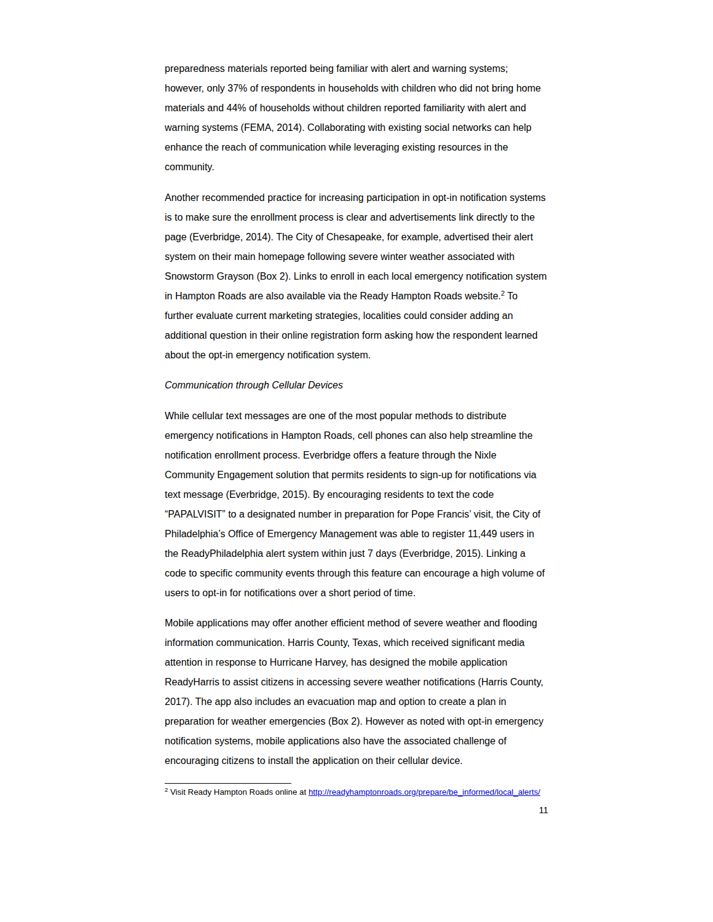preparedness materials reported being familiar with alert and warning systems; however, only 37% of respondents in households with children who did not bring home materials and 44% of households without children reported familiarity with alert and warning systems (FEMA, 2014). Collaborating with existing social networks can help enhance the reach of communication while leveraging existing resources in the community.
Another recommended practice for increasing participation in opt-in notification systems is to make sure the enrollment process is clear and advertisements link directly to the page (Everbridge, 2014). The City of Chesapeake, for example, advertised their alert system on their main homepage following severe winter weather associated with Snowstorm Grayson (Box 2). Links to enroll in each local emergency notification system in Hampton Roads are also available via the Ready Hampton Roads website.2 To further evaluate current marketing strategies, localities could consider adding an additional question in their online registration form asking how the respondent learned about the opt-in emergency notification system.
Communication through Cellular Devices
While cellular text messages are one of the most popular methods to distribute emergency notifications in Hampton Roads, cell phones can also help streamline the notification enrollment process. Everbridge offers a feature through the Nixle Community Engagement solution that permits residents to sign-up for notifications via text message (Everbridge, 2015). By encouraging residents to text the code “PAPALVISIT” to a designated number in preparation for Pope Francis’ visit, the City of Philadelphia’s Office of Emergency Management was able to register 11,449 users in the ReadyPhiladelphia alert system within just 7 days (Everbridge, 2015). Linking a code to specific community events through this feature can encourage a high volume of users to opt-in for notifications over a short period of time.
Mobile applications may offer another efficient method of severe weather and flooding information communication. Harris County, Texas, which received significant media attention in response to Hurricane Harvey, has designed the mobile application ReadyHarris to assist citizens in accessing severe weather notifications (Harris County, 2017). The app also includes an evacuation map and option to create a plan in preparation for weather emergencies (Box 2). However as noted with opt-in emergency notification systems, mobile applications also have the associated challenge of encouraging citizens to install the application on their cellular device.
2 Visit Ready Hampton Roads online at http://readyhamptonroads.org/prepare/be_informed/local_alerts/
11